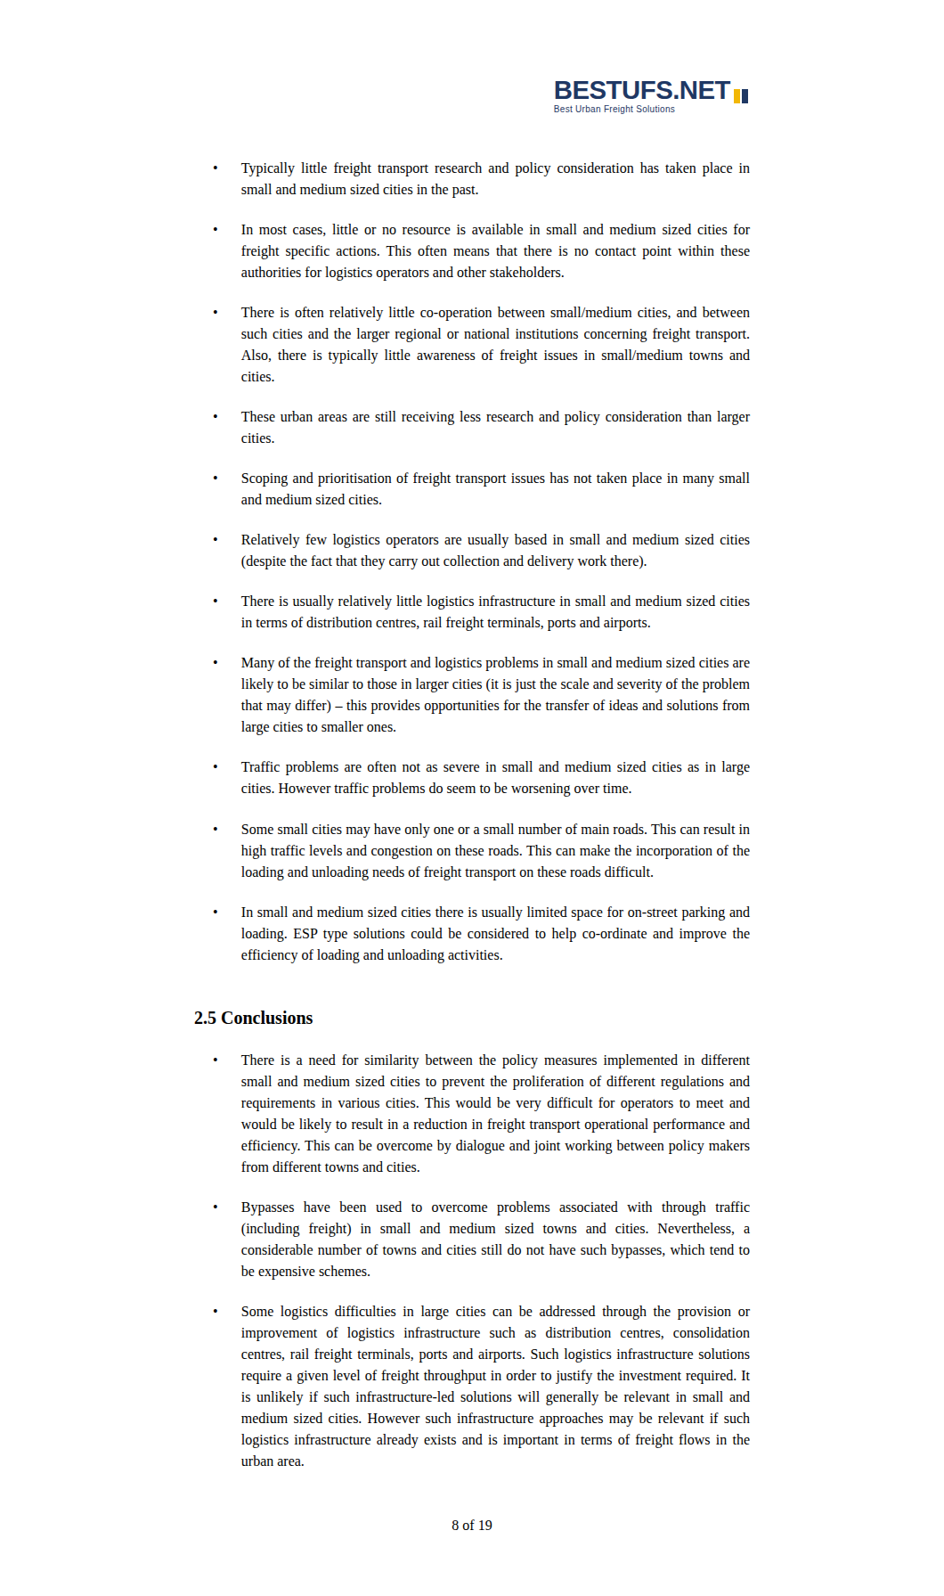BESTUFS.NET
Best Urban Freight Solutions
Typically little freight transport research and policy consideration has taken place in small and medium sized cities in the past.
In most cases, little or no resource is available in small and medium sized cities for freight specific actions. This often means that there is no contact point within these authorities for logistics operators and other stakeholders.
There is often relatively little co-operation between small/medium cities, and between such cities and the larger regional or national institutions concerning freight transport. Also, there is typically little awareness of freight issues in small/medium towns and cities.
These urban areas are still receiving less research and policy consideration than larger cities.
Scoping and prioritisation of freight transport issues has not taken place in many small and medium sized cities.
Relatively few logistics operators are usually based in small and medium sized cities (despite the fact that they carry out collection and delivery work there).
There is usually relatively little logistics infrastructure in small and medium sized cities in terms of distribution centres, rail freight terminals, ports and airports.
Many of the freight transport and logistics problems in small and medium sized cities are likely to be similar to those in larger cities (it is just the scale and severity of the problem that may differ) – this provides opportunities for the transfer of ideas and solutions from large cities to smaller ones.
Traffic problems are often not as severe in small and medium sized cities as in large cities. However traffic problems do seem to be worsening over time.
Some small cities may have only one or a small number of main roads. This can result in high traffic levels and congestion on these roads. This can make the incorporation of the loading and unloading needs of freight transport on these roads difficult.
In small and medium sized cities there is usually limited space for on-street parking and loading. ESP type solutions could be considered to help co-ordinate and improve the efficiency of loading and unloading activities.
2.5 Conclusions
There is a need for similarity between the policy measures implemented in different small and medium sized cities to prevent the proliferation of different regulations and requirements in various cities. This would be very difficult for operators to meet and would be likely to result in a reduction in freight transport operational performance and efficiency. This can be overcome by dialogue and joint working between policy makers from different towns and cities.
Bypasses have been used to overcome problems associated with through traffic (including freight) in small and medium sized towns and cities. Nevertheless, a considerable number of towns and cities still do not have such bypasses, which tend to be expensive schemes.
Some logistics difficulties in large cities can be addressed through the provision or improvement of logistics infrastructure such as distribution centres, consolidation centres, rail freight terminals, ports and airports. Such logistics infrastructure solutions require a given level of freight throughput in order to justify the investment required. It is unlikely if such infrastructure-led solutions will generally be relevant in small and medium sized cities. However such infrastructure approaches may be relevant if such logistics infrastructure already exists and is important in terms of freight flows in the urban area.
8 of 19